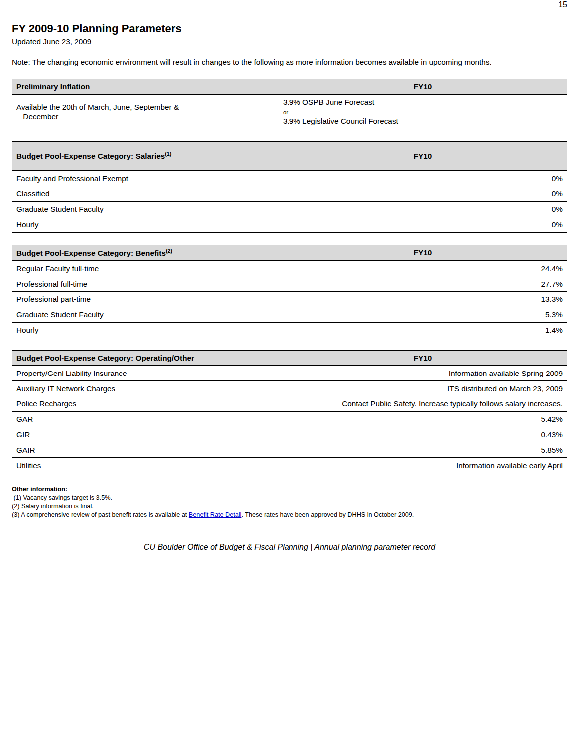15
FY 2009-10 Planning Parameters
Updated June 23, 2009
Note: The changing economic environment will result in changes to the following as more information becomes available in upcoming months.
| Preliminary Inflation | FY10 |
| --- | --- |
| Available the 20th of March, June, September & December | 3.9% OSPB June Forecast or 3.9% Legislative Council Forecast |
| Budget Pool-Expense Category: Salaries (1) | FY10 |
| --- | --- |
| Faculty and Professional Exempt | 0% |
| Classified | 0% |
| Graduate Student Faculty | 0% |
| Hourly | 0% |
| Budget Pool-Expense Category: Benefits (2) | FY10 |
| --- | --- |
| Regular Faculty full-time | 24.4% |
| Professional full-time | 27.7% |
| Professional part-time | 13.3% |
| Graduate Student Faculty | 5.3% |
| Hourly | 1.4% |
| Budget Pool-Expense Category: Operating/Other | FY10 |
| --- | --- |
| Property/Genl Liability Insurance | Information available Spring 2009 |
| Auxiliary IT Network Charges | ITS distributed on March 23, 2009 |
| Police Recharges | Contact Public Safety. Increase typically follows salary increases. |
| GAR | 5.42% |
| GIR | 0.43% |
| GAIR | 5.85% |
| Utilities | Information available early April |
Other information:
(1) Vacancy savings target is 3.5%.
(2) Salary information is final.
(3) A comprehensive review of past benefit rates is available at Benefit Rate Detail. These rates have been approved by DHHS in October 2009.
CU Boulder Office of Budget & Fiscal Planning | Annual planning parameter record